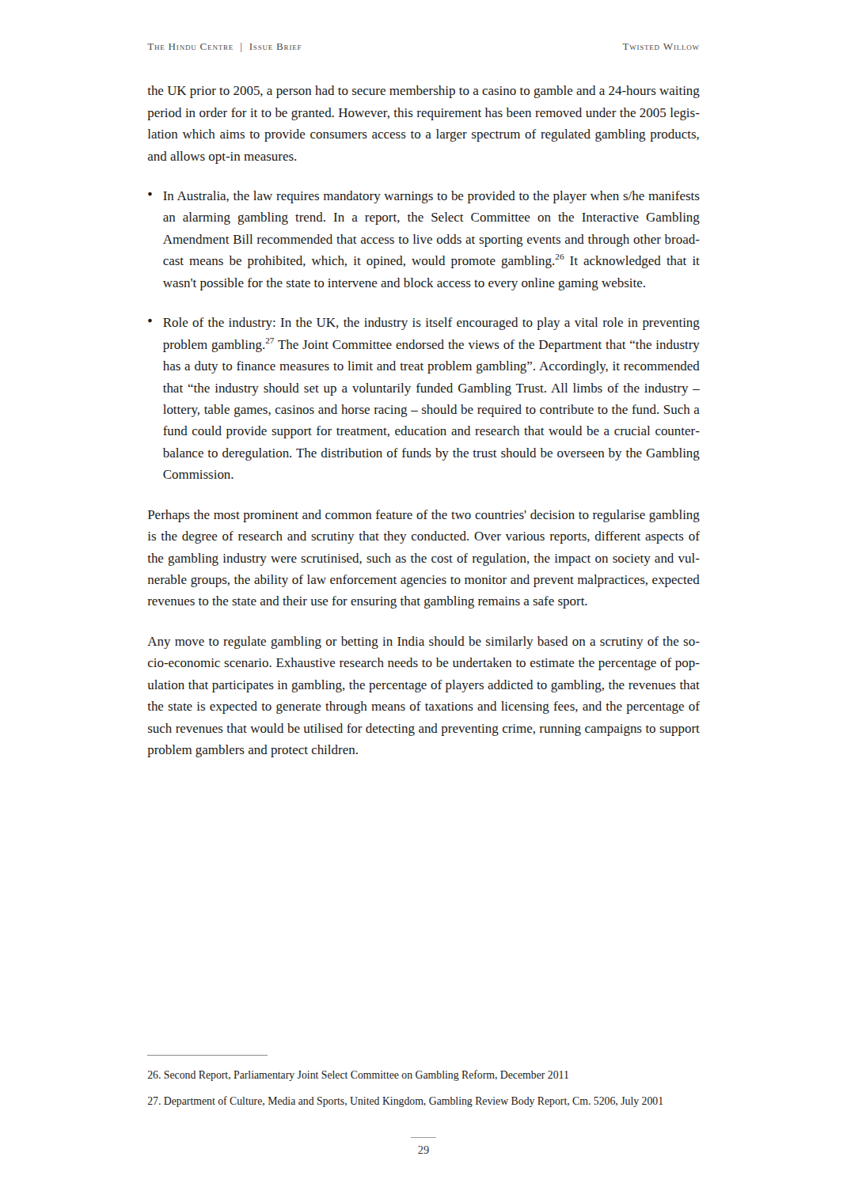The Hindu Centre | Issue Brief Twisted Willow
the UK prior to 2005, a person had to secure membership to a casino to gamble and a 24-hours waiting period in order for it to be granted. However, this requirement has been removed under the 2005 legislation which aims to provide consumers access to a larger spectrum of regulated gambling products, and allows opt-in measures.
In Australia, the law requires mandatory warnings to be provided to the player when s/he manifests an alarming gambling trend. In a report, the Select Committee on the Interactive Gambling Amendment Bill recommended that access to live odds at sporting events and through other broadcast means be prohibited, which, it opined, would promote gambling.26 It acknowledged that it wasn't possible for the state to intervene and block access to every online gaming website.
Role of the industry: In the UK, the industry is itself encouraged to play a vital role in preventing problem gambling.27 The Joint Committee endorsed the views of the Department that “the industry has a duty to finance measures to limit and treat problem gambling”. Accordingly, it recommended that “the industry should set up a voluntarily funded Gambling Trust. All limbs of the industry – lottery, table games, casinos and horse racing – should be required to contribute to the fund. Such a fund could provide support for treatment, education and research that would be a crucial counterbalance to deregulation. The distribution of funds by the trust should be overseen by the Gambling Commission.
Perhaps the most prominent and common feature of the two countries' decision to regularise gambling is the degree of research and scrutiny that they conducted. Over various reports, different aspects of the gambling industry were scrutinised, such as the cost of regulation, the impact on society and vulnerable groups, the ability of law enforcement agencies to monitor and prevent malpractices, expected revenues to the state and their use for ensuring that gambling remains a safe sport.
Any move to regulate gambling or betting in India should be similarly based on a scrutiny of the socio-economic scenario. Exhaustive research needs to be undertaken to estimate the percentage of population that participates in gambling, the percentage of players addicted to gambling, the revenues that the state is expected to generate through means of taxations and licensing fees, and the percentage of such revenues that would be utilised for detecting and preventing crime, running campaigns to support problem gamblers and protect children.
26. Second Report, Parliamentary Joint Select Committee on Gambling Reform, December 2011
27. Department of Culture, Media and Sports, United Kingdom, Gambling Review Body Report, Cm. 5206, July 2001
29